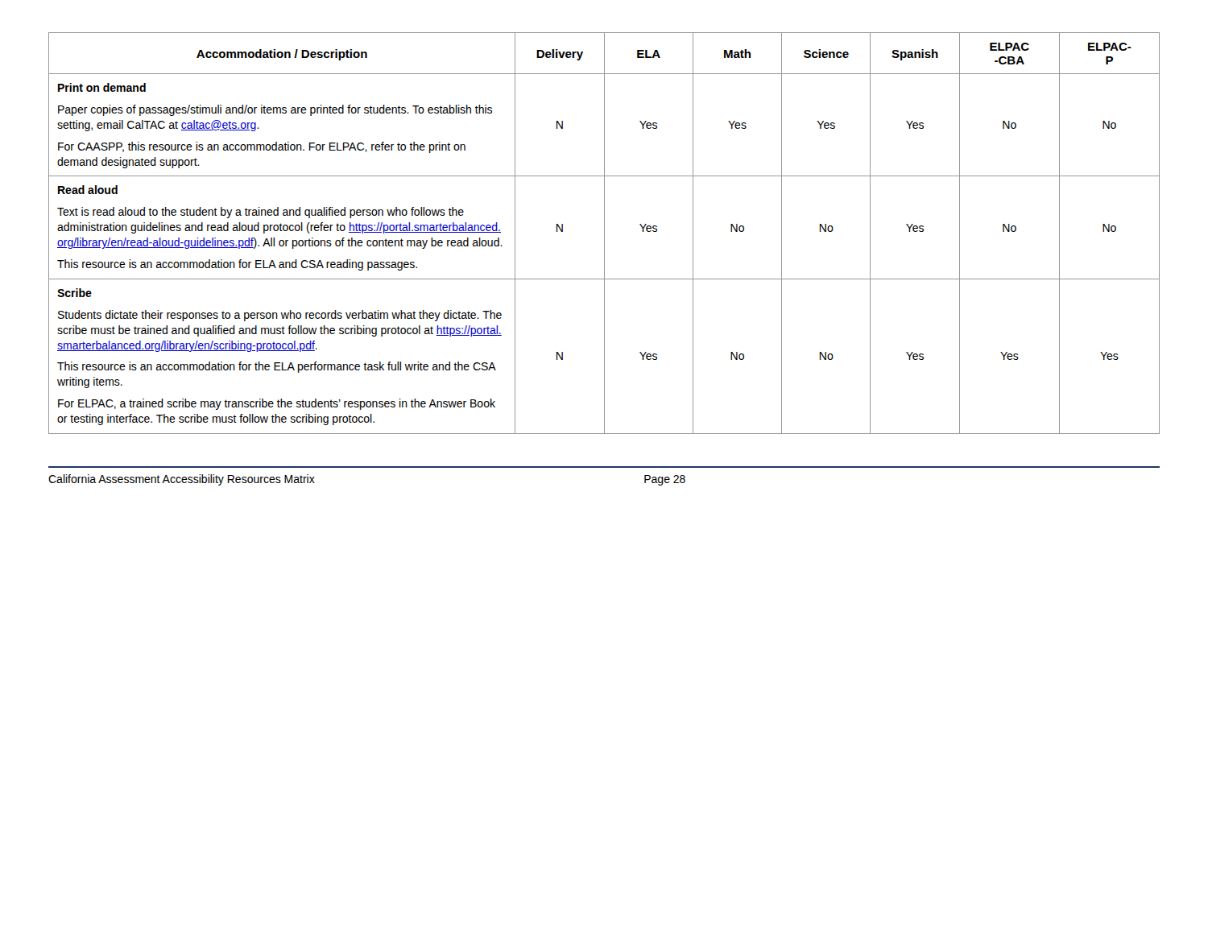| Accommodation / Description | Delivery | ELA | Math | Science | Spanish | ELPAC -CBA | ELPAC- P |
| --- | --- | --- | --- | --- | --- | --- | --- |
| Print on demand Paper copies of passages/stimuli and/or items are printed for students. To establish this setting, email CalTAC at caltac@ets.org . For CAASPP, this resource is an accommodation. For ELPAC, refer to the print on demand designated support. | N | Yes | Yes | Yes | Yes | No | No |
| Read aloud Text is read aloud to the student by a trained and qualified person who follows the administration guidelines and read aloud protocol (refer to https://portal.smarterbalanced.org/library/en/read-aloud-guidelines.pdf ). All or portions of the content may be read aloud. This resource is an accommodation for ELA and CSA reading passages. | N | Yes | No | No | Yes | No | No |
| Scribe Students dictate their responses to a person who records verbatim what they dictate. The scribe must be trained and qualified and must follow the scribing protocol at https://portal.smarterbalanced.org/library/en/scribing-protocol.pdf . This resource is an accommodation for the ELA performance task full write and the CSA writing items. For ELPAC, a trained scribe may transcribe the students’ responses in the Answer Book or testing interface. The scribe must follow the scribing protocol. | N | Yes | No | No | Yes | Yes | Yes |
California Assessment Accessibility Resources Matrix
Page 28